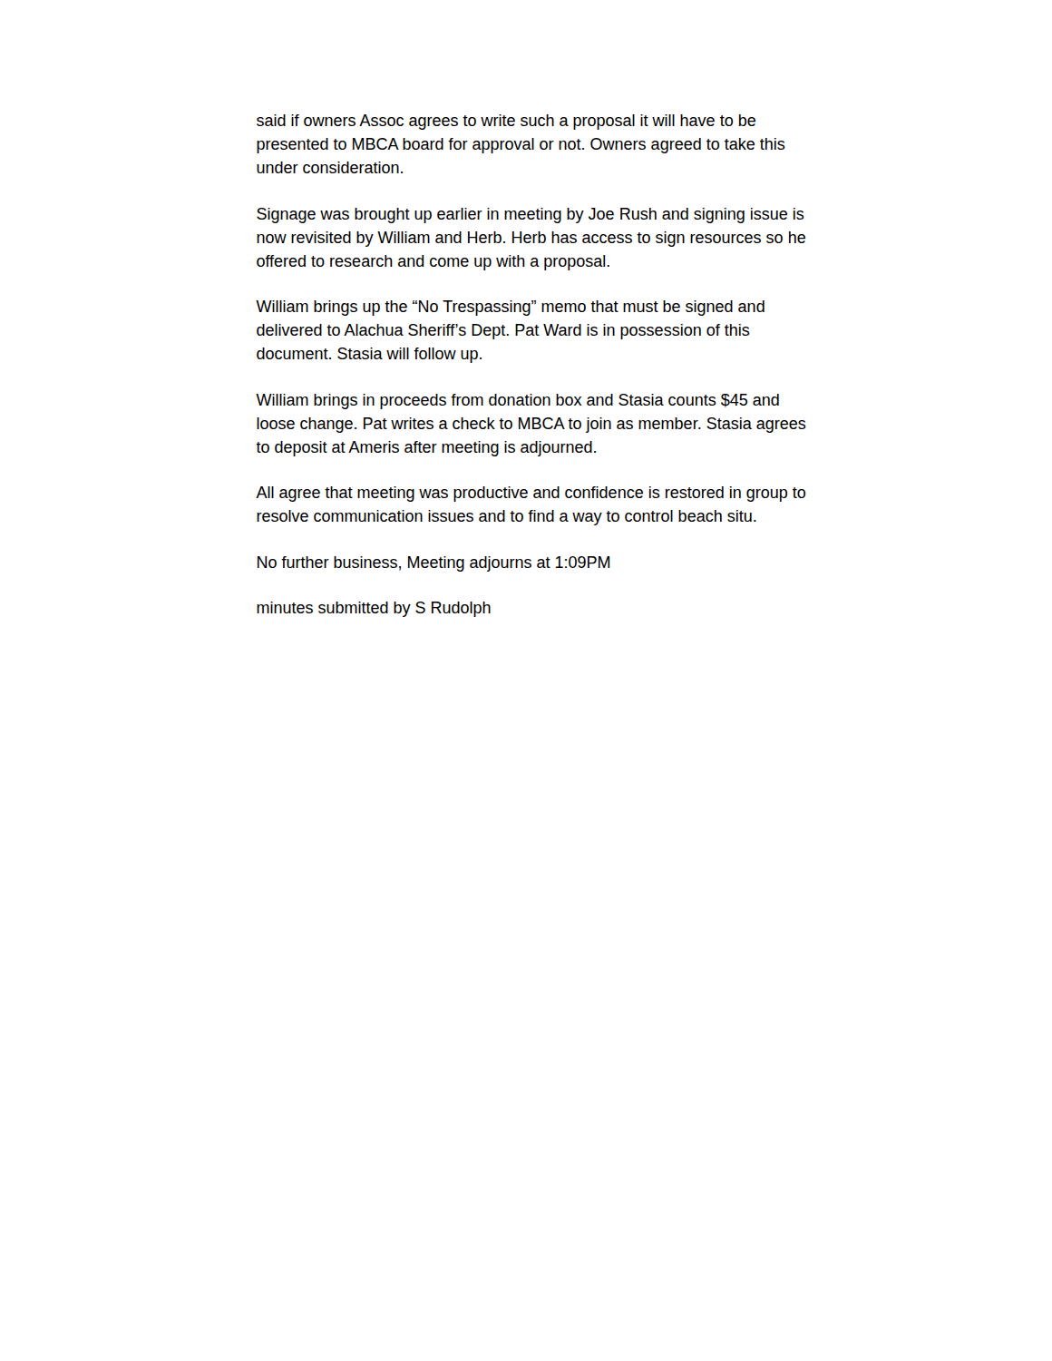said if owners Assoc agrees to write such a proposal it will have to be presented to MBCA board for approval or not. Owners agreed to take this under consideration.
Signage was brought up earlier in meeting by Joe Rush and signing issue is now revisited by William and Herb. Herb has access to sign resources so he offered to research and come up with a proposal.
William brings up the “No Trespassing” memo that must be signed and delivered to Alachua Sheriff’s Dept. Pat Ward is in possession of this document. Stasia will follow up.
William brings in proceeds from donation box and Stasia counts $45 and loose change. Pat writes a check to MBCA to join as member. Stasia agrees to deposit at Ameris after meeting is adjourned.
All agree that meeting was productive and confidence is restored in group to resolve communication issues and to find a way to control beach situ.
No further business, Meeting adjourns at 1:09PM
minutes submitted by S Rudolph